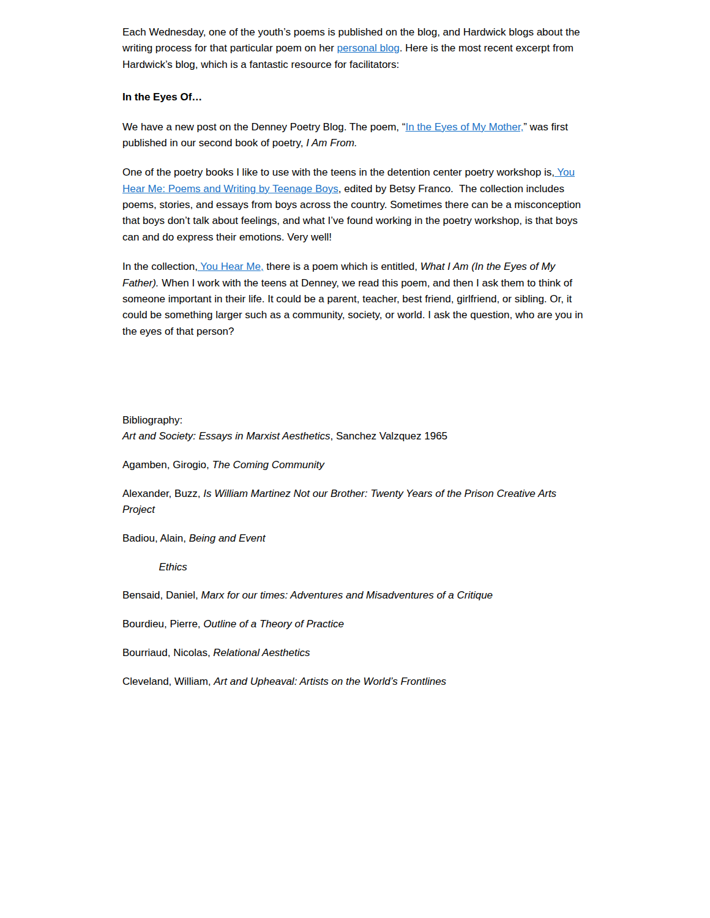Each Wednesday, one of the youth’s poems is published on the blog, and Hardwick blogs about the writing process for that particular poem on her personal blog. Here is the most recent excerpt from Hardwick’s blog, which is a fantastic resource for facilitators:
In the Eyes Of…
We have a new post on the Denney Poetry Blog. The poem, “In the Eyes of My Mother,” was first published in our second book of poetry, I Am From.
One of the poetry books I like to use with the teens in the detention center poetry workshop is, You Hear Me: Poems and Writing by Teenage Boys, edited by Betsy Franco. The collection includes poems, stories, and essays from boys across the country. Sometimes there can be a misconception that boys don’t talk about feelings, and what I’ve found working in the poetry workshop, is that boys can and do express their emotions. Very well!
In the collection, You Hear Me, there is a poem which is entitled, What I Am (In the Eyes of My Father). When I work with the teens at Denney, we read this poem, and then I ask them to think of someone important in their life. It could be a parent, teacher, best friend, girlfriend, or sibling. Or, it could be something larger such as a community, society, or world. I ask the question, who are you in the eyes of that person?
Bibliography:
Art and Society: Essays in Marxist Aesthetics, Sanchez Valzquez 1965
Agamben, Girogio, The Coming Community
Alexander, Buzz, Is William Martinez Not our Brother: Twenty Years of the Prison Creative Arts Project
Badiou, Alain, Being and Event
Ethics
Bensaid, Daniel, Marx for our times: Adventures and Misadventures of a Critique
Bourdieu, Pierre, Outline of a Theory of Practice
Bourriaud, Nicolas, Relational Aesthetics
Cleveland, William, Art and Upheaval: Artists on the World’s Frontlines